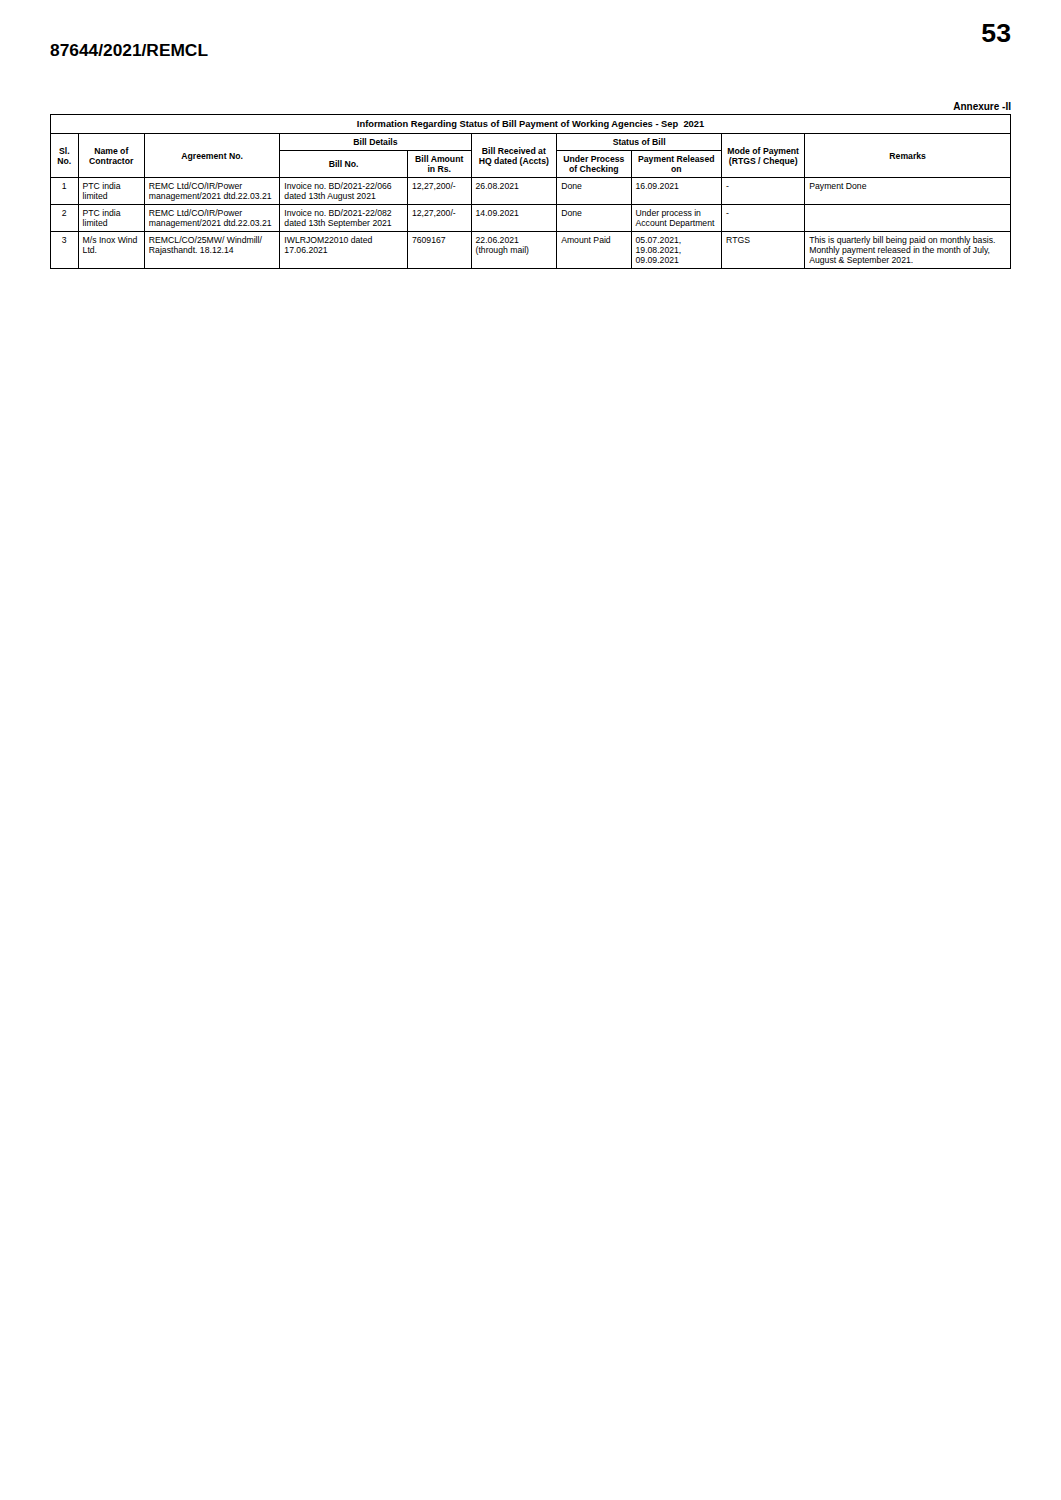53
87644/2021/REMCL
Annexure -II
Information Regarding Status of Bill Payment of Working Agencies - Sep 2021
| Sl. No. | Name of Contractor | Agreement No. | Bill Details | Bill Received at HQ dated (Accts) | Status of Bill | Mode of Payment (RTGS / Cheque) | Remarks |
| --- | --- | --- | --- | --- | --- | --- | --- |
| Bill No. | Bill Amount in Rs. | Under Process of Checking | Payment Released on |
| 1 | PTC india limited | REMC Ltd/CO/IR/Power management/2021 dtd.22.03.21 | Invoice no. BD/2021-22/066 dated 13th August 2021 | 12,27,200/- | 26.08.2021 | Done | 16.09.2021 | - | Payment Done |
| 2 | PTC india limited | REMC Ltd/CO/IR/Power management/2021 dtd.22.03.21 | Invoice no. BD/2021-22/082 dated 13th September 2021 | 12,27,200/- | 14.09.2021 | Done | Under process in Account Department | - | |
| 3 | M/s Inox Wind Ltd. | REMCL/CO/25MW/ Windmill/ Rajasthandt. 18.12.14 | IWLRJOM22010 dated 17.06.2021 | 7609167 | 22.06.2021 (through mail) | Amount Paid | 05.07.2021, 19.08.2021, 09.09.2021 | RTGS | This is quarterly bill being paid on monthly basis. Monthly payment released in the month of July, August & September 2021. |